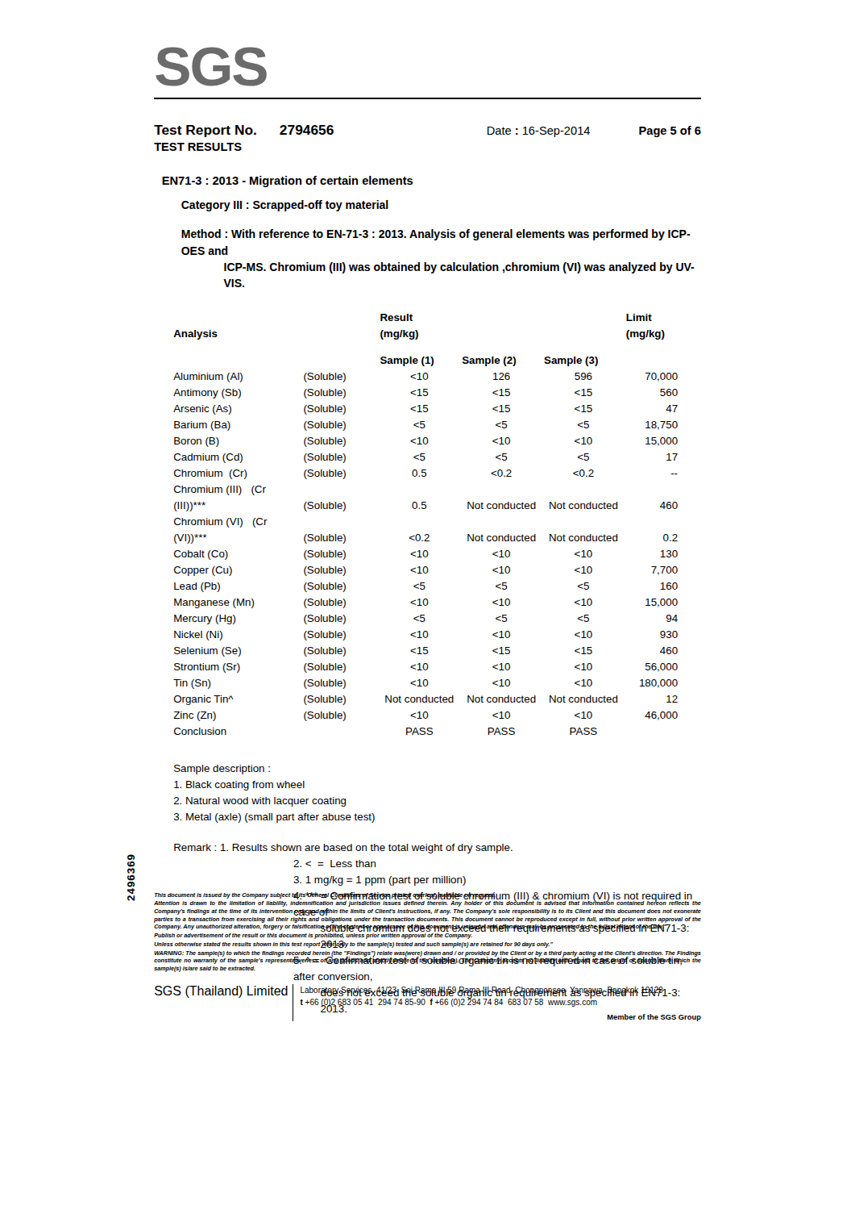SGS
Test Report No. 2794656 Date : 16-Sep-2014 Page 5 of 6
TEST RESULTS
EN71-3 : 2013 - Migration of certain elements
Category III : Scrapped-off toy material
Method : With reference to EN-71-3 : 2013. Analysis of general elements was performed by ICP-OES and ICP-MS. Chromium (III) was obtained by calculation ,chromium (VI) was analyzed by UV-VIS.
| Analysis | | Result (mg/kg) | Limit (mg/kg) |
| --- | --- | --- | --- |
| | | Sample (1) | Sample (2) | Sample (3) | |
| Aluminium (Al) | (Soluble) | <10 | 126 | 596 | 70,000 |
| Antimony (Sb) | (Soluble) | <15 | <15 | <15 | 560 |
| Arsenic (As) | (Soluble) | <15 | <15 | <15 | 47 |
| Barium (Ba) | (Soluble) | <5 | <5 | <5 | 18,750 |
| Boron (B) | (Soluble) | <10 | <10 | <10 | 15,000 |
| Cadmium (Cd) | (Soluble) | <5 | <5 | <5 | 17 |
| Chromium (Cr) | (Soluble) | 0.5 | <0.2 | <0.2 | -- |
| Chromium (III) (Cr (III))*** | (Soluble) | 0.5 | Not conducted | Not conducted | 460 |
| Chromium (VI) (Cr (VI))*** | (Soluble) | <0.2 | Not conducted | Not conducted | 0.2 |
| Cobalt (Co) | (Soluble) | <10 | <10 | <10 | 130 |
| Copper (Cu) | (Soluble) | <10 | <10 | <10 | 7,700 |
| Lead (Pb) | (Soluble) | <5 | <5 | <5 | 160 |
| Manganese (Mn) | (Soluble) | <10 | <10 | <10 | 15,000 |
| Mercury (Hg) | (Soluble) | <5 | <5 | <5 | 94 |
| Nickel (Ni) | (Soluble) | <10 | <10 | <10 | 930 |
| Selenium (Se) | (Soluble) | <15 | <15 | <15 | 460 |
| Strontium (Sr) | (Soluble) | <10 | <10 | <10 | 56,000 |
| Tin (Sn) | (Soluble) | <10 | <10 | <10 | 180,000 |
| Organic Tin^ | (Soluble) | Not conducted | Not conducted | Not conducted | 12 |
| Zinc (Zn) | (Soluble) | <10 | <10 | <10 | 46,000 |
| Conclusion | | PASS | PASS | PASS | |
Sample description :
1. Black coating from wheel
2. Natural wood with lacquer coating
3. Metal (axle) (small part after abuse test)
Remark : 1. Results shown are based on the total weight of dry sample.
2. < = Less than
3. 1 mg/kg = 1 ppm (part per million)
4. *** = Confirmation test of soluble chromium (III) & chromium (VI) is not required in case of
soluble chromium does not exceed their requirements as specified in EN71-3: 2013
5. ^ = Confirmation test of soluble organic tin is not required in case of soluble tin, after conversion,
does not exceed the soluble organic tin requirement as specified in EN71-3: 2013.
2496369
This document is issued by the Company subject to its General Conditions of Service printed overleaf, available on request.
Attention is drawn to the limitation of liability, indemnification and jurisdiction issues defined therein. Any holder of this document is advised that information contained hereon reflects the Company's findings at the time of its intervention only and within the limits of Client's instructions, if any. The Company's sole responsibility is to its Client and this document does not exonerate parties to a transaction from exercising all their rights and obligations under the transaction documents. This document cannot be reproduced except in full, without prior written approval of the Company. Any unauthorized alteration, forgery or falsification of the content or appearance of this document is unlawful and offenders may be prosecuted to the fullest extent of the law."
Publish or advertisement of the result or this document is prohibited, unless prior written approval of the Company.
Unless otherwise stated the results shown in this test report refer only to the sample(s) tested and such sample(s) are retained for 90 days only."
WARNING: The sample(s) to which the findings recorded herein (the "Findings") relate was(were) drawn and / or provided by the Client or by a third party acting at the Client's direction. The Findings constitute no warranty of the sample's representativeness of any goods and strictly relate to the sample(s). The Company accepts no liability with regard to the origin or source from which the sample(s) is/are said to be extracted.
SGS (Thailand) Limited
Laboratory Services 41/23 Soi Rama III 59 Rama III Road Chongnonsee Yannawa Bangkok 10120
t +66 (0)2 683 05 41 294 74 85-90 f +66 (0)2 294 74 84 683 07 58 www.sgs.com
Member of the SGS Group